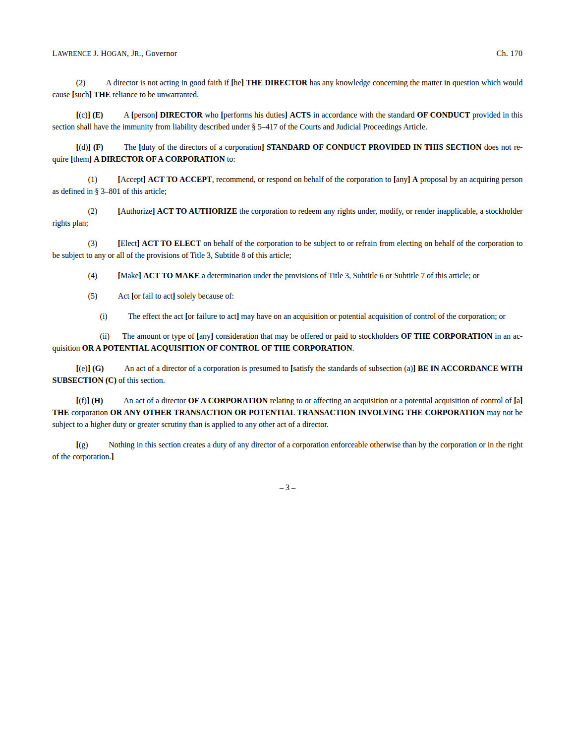LAWRENCE J. HOGAN, JR., Governor Ch. 170
(2) A director is not acting in good faith if [he] THE DIRECTOR has any knowledge concerning the matter in question which would cause [such] THE reliance to be unwarranted.
[(c)] (E) A [person] DIRECTOR who [performs his duties] ACTS in accordance with the standard OF CONDUCT provided in this section shall have the immunity from liability described under § 5–417 of the Courts and Judicial Proceedings Article.
[(d)] (F) The [duty of the directors of a corporation] STANDARD OF CONDUCT PROVIDED IN THIS SECTION does not require [them] A DIRECTOR OF A CORPORATION to:
(1) [Accept] ACT TO ACCEPT, recommend, or respond on behalf of the corporation to [any] A proposal by an acquiring person as defined in § 3–801 of this article;
(2) [Authorize] ACT TO AUTHORIZE the corporation to redeem any rights under, modify, or render inapplicable, a stockholder rights plan;
(3) [Elect] ACT TO ELECT on behalf of the corporation to be subject to or refrain from electing on behalf of the corporation to be subject to any or all of the provisions of Title 3, Subtitle 8 of this article;
(4) [Make] ACT TO MAKE a determination under the provisions of Title 3, Subtitle 6 or Subtitle 7 of this article; or
(5) Act [or fail to act] solely because of:
(i) The effect the act [or failure to act] may have on an acquisition or potential acquisition of control of the corporation; or
(ii) The amount or type of [any] consideration that may be offered or paid to stockholders OF THE CORPORATION in an acquisition OR A POTENTIAL ACQUISITION OF CONTROL OF THE CORPORATION.
[(e)] (G) An act of a director of a corporation is presumed to [satisfy the standards of subsection (a)] BE IN ACCORDANCE WITH SUBSECTION (C) of this section.
[(f)] (H) An act of a director OF A CORPORATION relating to or affecting an acquisition or a potential acquisition of control of [a] THE corporation OR ANY OTHER TRANSACTION OR POTENTIAL TRANSACTION INVOLVING THE CORPORATION may not be subject to a higher duty or greater scrutiny than is applied to any other act of a director.
[(g) Nothing in this section creates a duty of any director of a corporation enforceable otherwise than by the corporation or in the right of the corporation.]
– 3 –